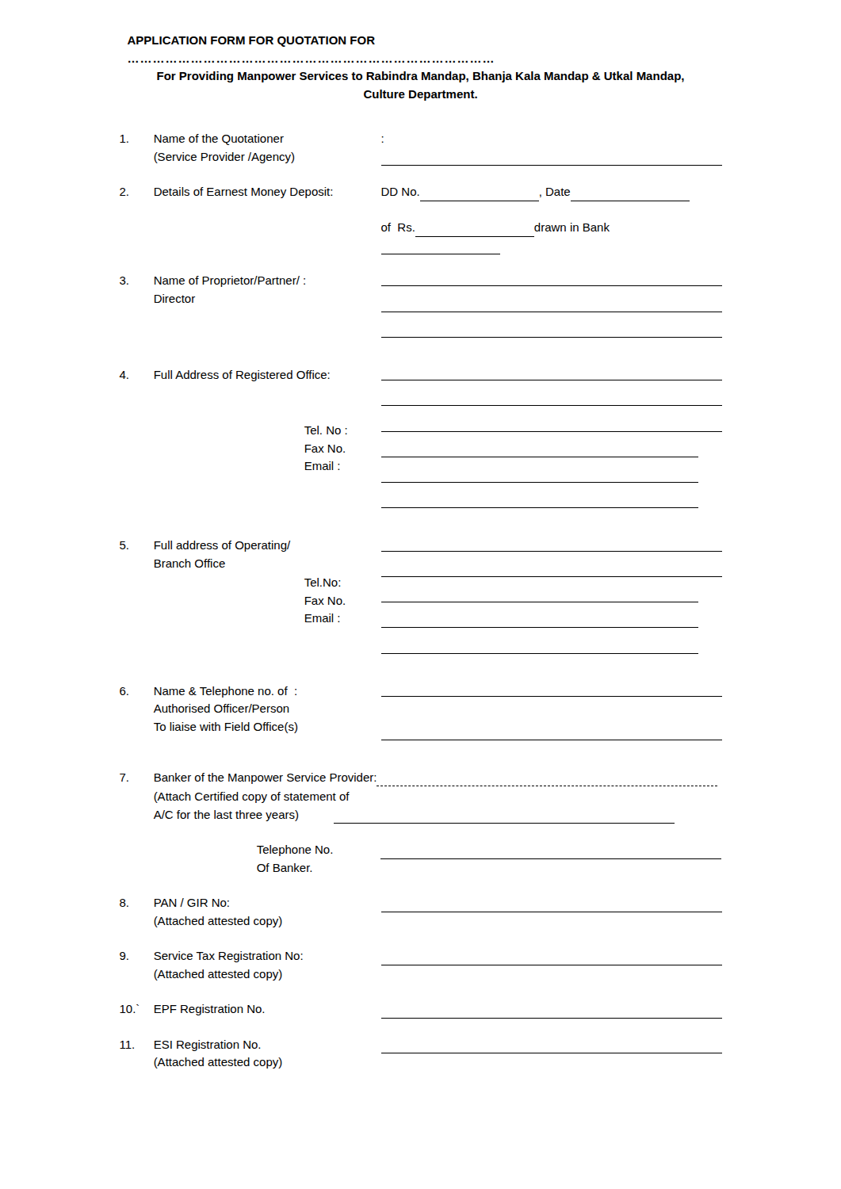APPLICATION FORM FOR QUOTATION FOR ……………………………………………………………………………
For Providing Manpower Services to Rabindra Mandap, Bhanja Kala Mandap & Utkal Mandap,
Culture Department.
| 1. | Name of the Quotationer (Service Provider /Agency) | : |
| 2. | Details of Earnest Money Deposit: | DD No. , Date of Rs. drawn in Bank |
| 3. | Name of Proprietor/Partner/ : Director | |
| 4. | Full Address of Registered Office: Tel. No : Fax No. Email : | |
| 5. | Full address of Operating/ Branch Office Tel.No: Fax No. Email : | |
| 6. | Name & Telephone no. of : Authorised Officer/Person To liaise with Field Office(s) | |
| 7. | Banker of the Manpower Service Provider: (Attach Certified copy of statement of A/C for the last three years) Telephone No. Of Banker. |
| 8. | PAN / GIR No: (Attached attested copy) | |
| 9. | Service Tax Registration No: (Attached attested copy) | |
| 10.` | EPF Registration No. | |
| 11. | ESI Registration No. (Attached attested copy) | |